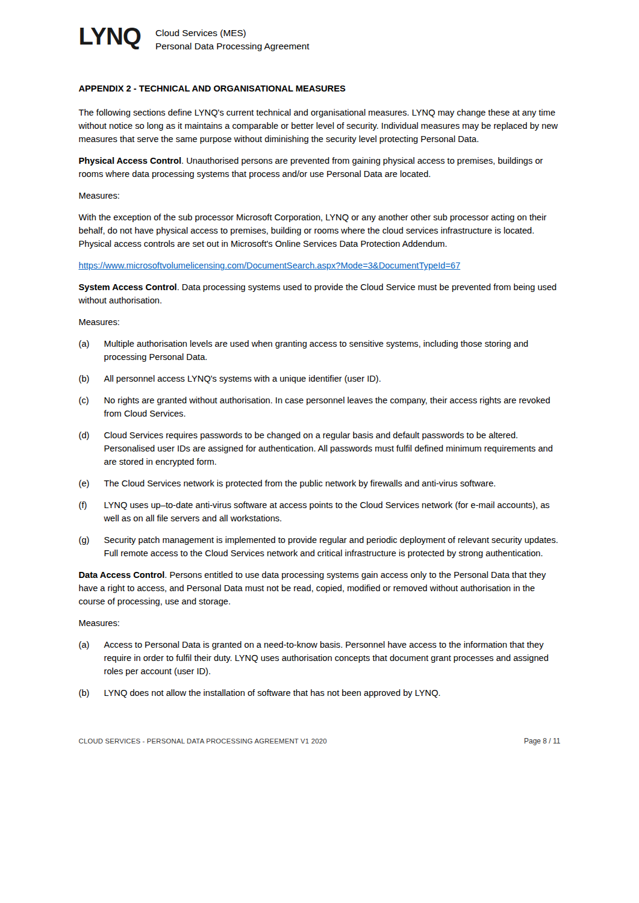LYNQ
Cloud Services (MES)
Personal Data Processing Agreement
APPENDIX 2 - TECHNICAL AND ORGANISATIONAL MEASURES
The following sections define LYNQ's current technical and organisational measures. LYNQ may change these at any time without notice so long as it maintains a comparable or better level of security. Individual measures may be replaced by new measures that serve the same purpose without diminishing the security level protecting Personal Data.
Physical Access Control. Unauthorised persons are prevented from gaining physical access to premises, buildings or rooms where data processing systems that process and/or use Personal Data are located.
Measures:
With the exception of the sub processor Microsoft Corporation, LYNQ or any another other sub processor acting on their behalf, do not have physical access to premises, building or rooms where the cloud services infrastructure is located. Physical access controls are set out in Microsoft's Online Services Data Protection Addendum.
https://www.microsoftvolumelicensing.com/DocumentSearch.aspx?Mode=3&DocumentTypeId=67
System Access Control. Data processing systems used to provide the Cloud Service must be prevented from being used without authorisation.
Measures:
Multiple authorisation levels are used when granting access to sensitive systems, including those storing and processing Personal Data.
All personnel access LYNQ's systems with a unique identifier (user ID).
No rights are granted without authorisation. In case personnel leaves the company, their access rights are revoked from Cloud Services.
Cloud Services requires passwords to be changed on a regular basis and default passwords to be altered. Personalised user IDs are assigned for authentication. All passwords must fulfil defined minimum requirements and are stored in encrypted form.
The Cloud Services network is protected from the public network by firewalls and anti-virus software.
LYNQ uses up–to-date anti-virus software at access points to the Cloud Services network (for e-mail accounts), as well as on all file servers and all workstations.
Security patch management is implemented to provide regular and periodic deployment of relevant security updates. Full remote access to the Cloud Services network and critical infrastructure is protected by strong authentication.
Data Access Control. Persons entitled to use data processing systems gain access only to the Personal Data that they have a right to access, and Personal Data must not be read, copied, modified or removed without authorisation in the course of processing, use and storage.
Measures:
Access to Personal Data is granted on a need-to-know basis. Personnel have access to the information that they require in order to fulfil their duty. LYNQ uses authorisation concepts that document grant processes and assigned roles per account (user ID).
LYNQ does not allow the installation of software that has not been approved by LYNQ.
CLOUD SERVICES - PERSONAL DATA PROCESSING AGREEMENT V1 2020
Page 8 / 11